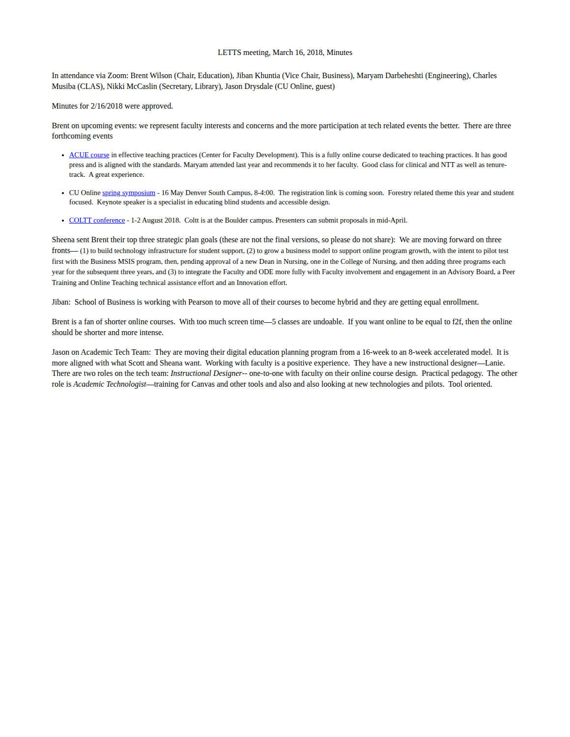LETTS meeting, March 16, 2018, Minutes
In attendance via Zoom: Brent Wilson (Chair, Education), Jiban Khuntia (Vice Chair, Business), Maryam Darbeheshti (Engineering), Charles Musiba (CLAS), Nikki McCaslin (Secretary, Library), Jason Drysdale (CU Online, guest)
Minutes for 2/16/2018 were approved.
Brent on upcoming events: we represent faculty interests and concerns and the more participation at tech related events the better. There are three forthcoming events
ACUE course in effective teaching practices (Center for Faculty Development). This is a fully online course dedicated to teaching practices. It has good press and is aligned with the standards. Maryam attended last year and recommends it to her faculty. Good class for clinical and NTT as well as tenure-track. A great experience.
CU Online spring symposium - 16 May Denver South Campus, 8-4:00. The registration link is coming soon. Forestry related theme this year and student focused. Keynote speaker is a specialist in educating blind students and accessible design.
COLTT conference - 1-2 August 2018. Coltt is at the Boulder campus. Presenters can submit proposals in mid-April.
Sheena sent Brent their top three strategic plan goals (these are not the final versions, so please do not share): We are moving forward on three fronts— (1) to build technology infrastructure for student support, (2) to grow a business model to support online program growth, with the intent to pilot test first with the Business MSIS program, then, pending approval of a new Dean in Nursing, one in the College of Nursing, and then adding three programs each year for the subsequent three years, and (3) to integrate the Faculty and ODE more fully with Faculty involvement and engagement in an Advisory Board, a Peer Training and Online Teaching technical assistance effort and an Innovation effort.
Jiban: School of Business is working with Pearson to move all of their courses to become hybrid and they are getting equal enrollment.
Brent is a fan of shorter online courses. With too much screen time—5 classes are undoable. If you want online to be equal to f2f, then the online should be shorter and more intense.
Jason on Academic Tech Team: They are moving their digital education planning program from a 16-week to an 8-week accelerated model. It is more aligned with what Scott and Sheana want. Working with faculty is a positive experience. They have a new instructional designer—Lanie. There are two roles on the tech team: Instructional Designer-- one-to-one with faculty on their online course design. Practical pedagogy. The other role is Academic Technologist—training for Canvas and other tools and also and also looking at new technologies and pilots. Tool oriented.